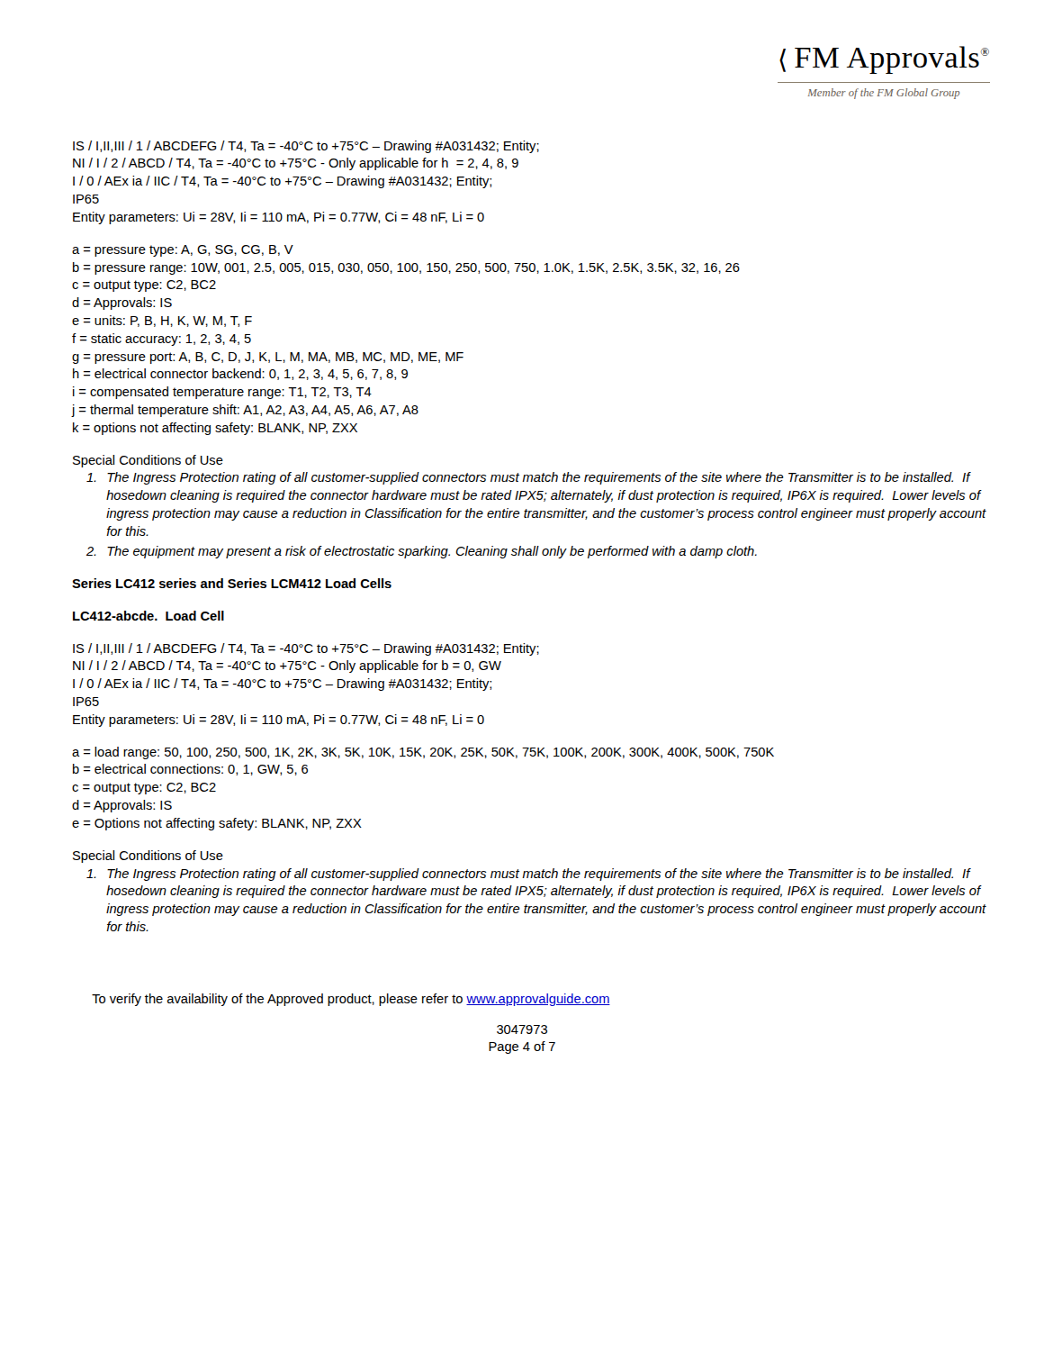⟨ FM Approvals®
Member of the FM Global Group
IS / I,II,III / 1 / ABCDEFG / T4, Ta = -40°C to +75°C – Drawing #A031432; Entity;
NI / I / 2 / ABCD / T4, Ta = -40°C to +75°C - Only applicable for h = 2, 4, 8, 9
I / 0 / AEx ia / IIC / T4, Ta = -40°C to +75°C – Drawing #A031432; Entity;
IP65
Entity parameters: Ui = 28V, Ii = 110 mA, Pi = 0.77W, Ci = 48 nF, Li = 0
a = pressure type: A, G, SG, CG, B, V
b = pressure range: 10W, 001, 2.5, 005, 015, 030, 050, 100, 150, 250, 500, 750, 1.0K, 1.5K, 2.5K, 3.5K, 32, 16, 26
c = output type: C2, BC2
d = Approvals: IS
e = units: P, B, H, K, W, M, T, F
f = static accuracy: 1, 2, 3, 4, 5
g = pressure port: A, B, C, D, J, K, L, M, MA, MB, MC, MD, ME, MF
h = electrical connector backend: 0, 1, 2, 3, 4, 5, 6, 7, 8, 9
i = compensated temperature range: T1, T2, T3, T4
j = thermal temperature shift: A1, A2, A3, A4, A5, A6, A7, A8
k = options not affecting safety: BLANK, NP, ZXX
Special Conditions of Use
The Ingress Protection rating of all customer-supplied connectors must match the requirements of the site where the Transmitter is to be installed. If hosedown cleaning is required the connector hardware must be rated IPX5; alternately, if dust protection is required, IP6X is required. Lower levels of ingress protection may cause a reduction in Classification for the entire transmitter, and the customer’s process control engineer must properly account for this.
The equipment may present a risk of electrostatic sparking. Cleaning shall only be performed with a damp cloth.
Series LC412 series and Series LCM412 Load Cells
LC412-abcde. Load Cell
IS / I,II,III / 1 / ABCDEFG / T4, Ta = -40°C to +75°C – Drawing #A031432; Entity;
NI / I / 2 / ABCD / T4, Ta = -40°C to +75°C - Only applicable for b = 0, GW
I / 0 / AEx ia / IIC / T4, Ta = -40°C to +75°C – Drawing #A031432; Entity;
IP65
Entity parameters: Ui = 28V, Ii = 110 mA, Pi = 0.77W, Ci = 48 nF, Li = 0
a = load range: 50, 100, 250, 500, 1K, 2K, 3K, 5K, 10K, 15K, 20K, 25K, 50K, 75K, 100K, 200K, 300K, 400K, 500K, 750K
b = electrical connections: 0, 1, GW, 5, 6
c = output type: C2, BC2
d = Approvals: IS
e = Options not affecting safety: BLANK, NP, ZXX
Special Conditions of Use
The Ingress Protection rating of all customer-supplied connectors must match the requirements of the site where the Transmitter is to be installed. If hosedown cleaning is required the connector hardware must be rated IPX5; alternately, if dust protection is required, IP6X is required. Lower levels of ingress protection may cause a reduction in Classification for the entire transmitter, and the customer’s process control engineer must properly account for this.
To verify the availability of the Approved product, please refer to www.approvalguide.com
3047973
Page 4 of 7